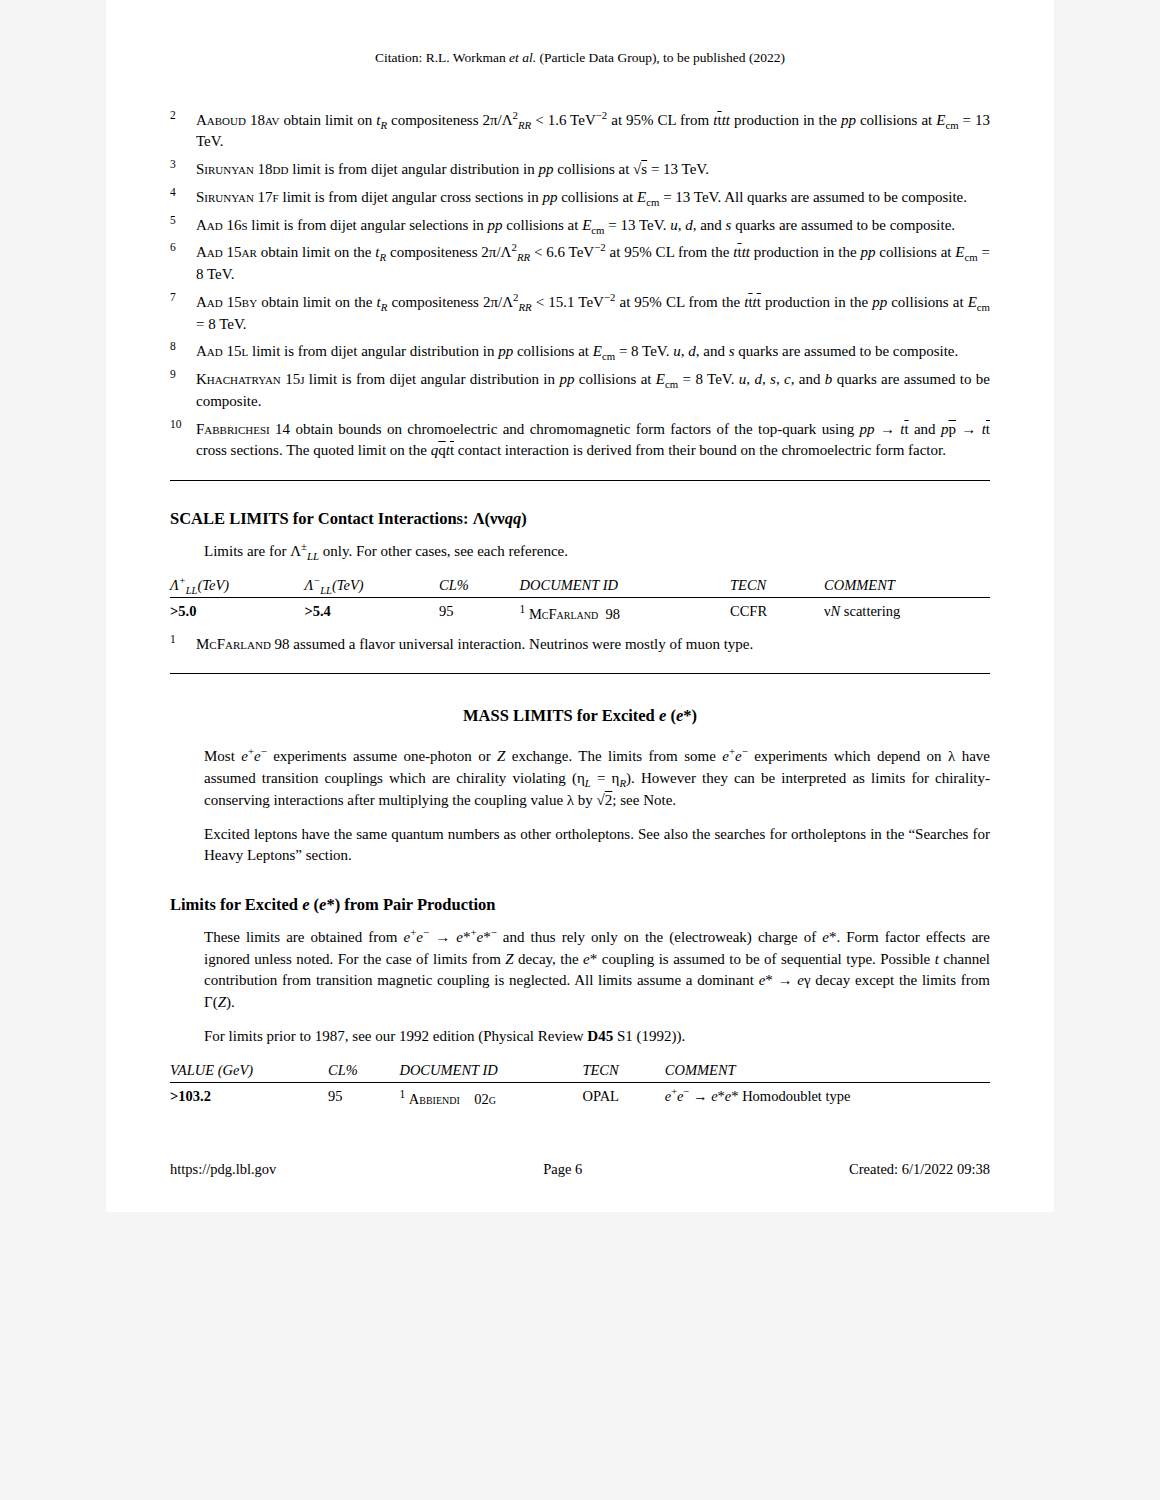Citation: R.L. Workman et al. (Particle Data Group), to be published (2022)
2 Aaboud 18av obtain limit on tR compositeness 2π/Λ2RR < 1.6 TeV−2 at 95% CL from tttt production in the pp collisions at Ecm = 13 TeV.
3 Sirunyan 18dd limit is from dijet angular distribution in pp collisions at √s = 13 TeV.
4 Sirunyan 17f limit is from dijet angular cross sections in pp collisions at Ecm = 13 TeV. All quarks are assumed to be composite.
5 Aad 16s limit is from dijet angular selections in pp collisions at Ecm = 13 TeV. u, d, and s quarks are assumed to be composite.
6 Aad 15ar obtain limit on the tR compositeness 2π/Λ2RR < 6.6 TeV−2 at 95% CL from the tttt production in the pp collisions at Ecm = 8 TeV.
7 Aad 15by obtain limit on the tR compositeness 2π/Λ2RR < 15.1 TeV−2 at 95% CL from the tttt production in the pp collisions at Ecm = 8 TeV.
8 Aad 15l limit is from dijet angular distribution in pp collisions at Ecm = 8 TeV. u, d, and s quarks are assumed to be composite.
9 Khachatryan 15j limit is from dijet angular distribution in pp collisions at Ecm = 8 TeV. u, d, s, c, and b quarks are assumed to be composite.
10 Fabbrichesi 14 obtain bounds on chromoelectric and chromomagnetic form factors of the top-quark using pp → tt and pp → tt cross sections. The quoted limit on the qqtt contact interaction is derived from their bound on the chromoelectric form factor.
SCALE LIMITS for Contact Interactions: Λ(ννqq)
Limits are for Λ±LL only. For other cases, see each reference.
| Λ + LL (TeV) | Λ − LL (TeV) | CL% | DOCUMENT ID | TECN | COMMENT |
| --- | --- | --- | --- | --- | --- |
| >5.0 | >5.4 | 95 | 1 McFarland 98 | CCFR | ν N scattering |
1 McFarland 98 assumed a flavor universal interaction. Neutrinos were mostly of muon type.
MASS LIMITS for Excited e (e*)
Most e+e− experiments assume one-photon or Z exchange. The limits from some e+e− experiments which depend on λ have assumed transition couplings which are chirality violating (ηL = ηR). However they can be interpreted as limits for chirality-conserving interactions after multiplying the coupling value λ by √2; see Note.
Excited leptons have the same quantum numbers as other ortholeptons. See also the searches for ortholeptons in the “Searches for Heavy Leptons” section.
Limits for Excited e (e*) from Pair Production
These limits are obtained from e+e− → e*+e*− and thus rely only on the (electroweak) charge of e*. Form factor effects are ignored unless noted. For the case of limits from Z decay, the e* coupling is assumed to be of sequential type. Possible t channel contribution from transition magnetic coupling is neglected. All limits assume a dominant e* → eγ decay except the limits from Γ(Z).
For limits prior to 1987, see our 1992 edition (Physical Review D45 S1 (1992)).
| VALUE (GeV) | CL% | DOCUMENT ID | TECN | COMMENT |
| --- | --- | --- | --- | --- |
| >103.2 | 95 | 1 Abbiendi 02 g | OPAL | e + e − → e * e * Homodoublet type |
https://pdg.lbl.gov Page 6 Created: 6/1/2022 09:38